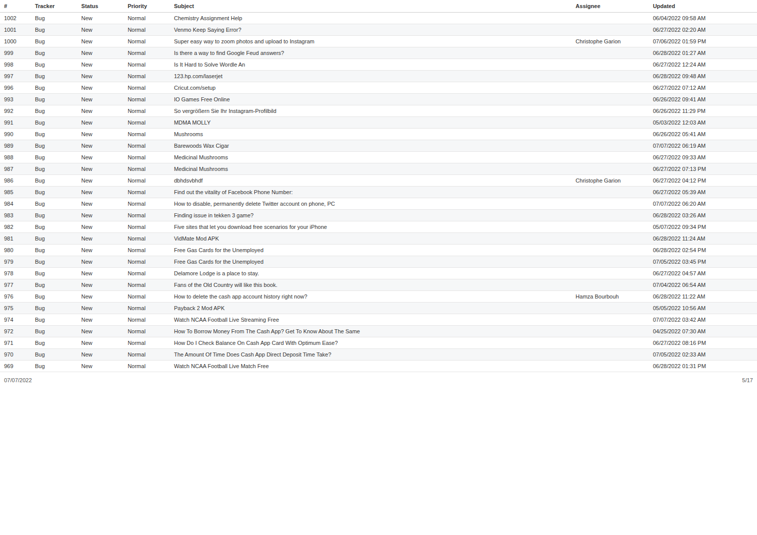| # | Tracker | Status | Priority | Subject | Assignee | Updated |
| --- | --- | --- | --- | --- | --- | --- |
| 1002 | Bug | New | Normal | Chemistry Assignment Help | | 06/04/2022 09:58 AM |
| 1001 | Bug | New | Normal | Venmo Keep Saying Error? | | 06/27/2022 02:20 AM |
| 1000 | Bug | New | Normal | Super easy way to zoom photos and upload to Instagram | Christophe Garion | 07/06/2022 01:59 PM |
| 999 | Bug | New | Normal | Is there a way to find Google Feud answers? | | 06/28/2022 01:27 AM |
| 998 | Bug | New | Normal | Is It Hard to Solve Wordle An | | 06/27/2022 12:24 AM |
| 997 | Bug | New | Normal | 123.hp.com/laserjet | | 06/28/2022 09:48 AM |
| 996 | Bug | New | Normal | Cricut.com/setup | | 06/27/2022 07:12 AM |
| 993 | Bug | New | Normal | IO Games Free Online | | 06/26/2022 09:41 AM |
| 992 | Bug | New | Normal | So vergrößern Sie Ihr Instagram-Profilbild | | 06/26/2022 11:29 PM |
| 991 | Bug | New | Normal | MDMA MOLLY | | 05/03/2022 12:03 AM |
| 990 | Bug | New | Normal | Mushrooms | | 06/26/2022 05:41 AM |
| 989 | Bug | New | Normal | Barewoods Wax Cigar | | 07/07/2022 06:19 AM |
| 988 | Bug | New | Normal | Medicinal Mushrooms | | 06/27/2022 09:33 AM |
| 987 | Bug | New | Normal | Medicinal Mushrooms | | 06/27/2022 07:13 PM |
| 986 | Bug | New | Normal | dbhdsvbhdf | Christophe Garion | 06/27/2022 04:12 PM |
| 985 | Bug | New | Normal | Find out the vitality of Facebook Phone Number: | | 06/27/2022 05:39 AM |
| 984 | Bug | New | Normal | How to disable, permanently delete Twitter account on phone, PC | | 07/07/2022 06:20 AM |
| 983 | Bug | New | Normal | Finding issue in tekken 3 game? | | 06/28/2022 03:26 AM |
| 982 | Bug | New | Normal | Five sites that let you download free scenarios for your iPhone | | 05/07/2022 09:34 PM |
| 981 | Bug | New | Normal | VidMate Mod APK | | 06/28/2022 11:24 AM |
| 980 | Bug | New | Normal | Free Gas Cards for the Unemployed | | 06/28/2022 02:54 PM |
| 979 | Bug | New | Normal | Free Gas Cards for the Unemployed | | 07/05/2022 03:45 PM |
| 978 | Bug | New | Normal | Delamore Lodge is a place to stay. | | 06/27/2022 04:57 AM |
| 977 | Bug | New | Normal | Fans of the Old Country will like this book. | | 07/04/2022 06:54 AM |
| 976 | Bug | New | Normal | How to delete the cash app account history right now? | Hamza Bourbouh | 06/28/2022 11:22 AM |
| 975 | Bug | New | Normal | Payback 2 Mod APK | | 05/05/2022 10:56 AM |
| 974 | Bug | New | Normal | Watch NCAA Football Live Streaming Free | | 07/07/2022 03:42 AM |
| 972 | Bug | New | Normal | How To Borrow Money From The Cash App? Get To Know About The Same | | 04/25/2022 07:30 AM |
| 971 | Bug | New | Normal | How Do I Check Balance On Cash App Card With Optimum Ease? | | 06/27/2022 08:16 PM |
| 970 | Bug | New | Normal | The Amount Of Time Does Cash App Direct Deposit Time Take? | | 07/05/2022 02:33 AM |
| 969 | Bug | New | Normal | Watch NCAA Football Live Match Free | | 06/28/2022 01:31 PM |
07/07/2022 5/17